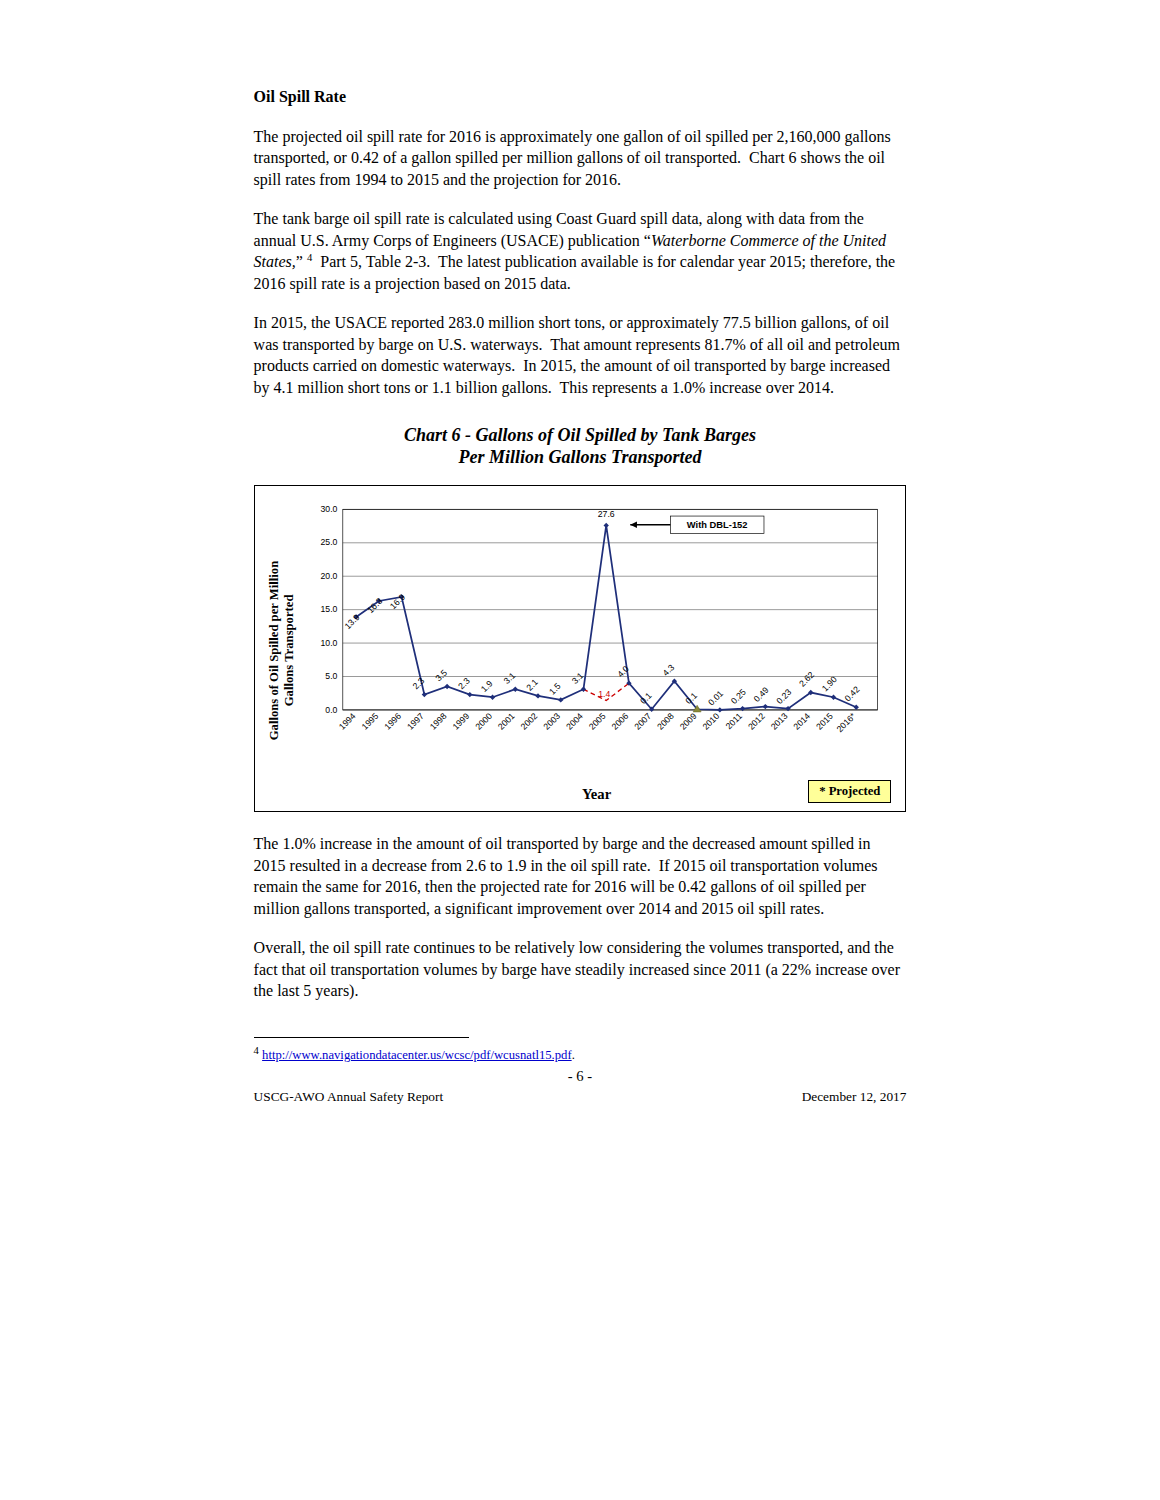Oil Spill Rate
The projected oil spill rate for 2016 is approximately one gallon of oil spilled per 2,160,000 gallons transported, or 0.42 of a gallon spilled per million gallons of oil transported. Chart 6 shows the oil spill rates from 1994 to 2015 and the projection for 2016.
The tank barge oil spill rate is calculated using Coast Guard spill data, along with data from the annual U.S. Army Corps of Engineers (USACE) publication “Waterborne Commerce of the United States,” 4 Part 5, Table 2-3. The latest publication available is for calendar year 2015; therefore, the 2016 spill rate is a projection based on 2015 data.
In 2015, the USACE reported 283.0 million short tons, or approximately 77.5 billion gallons, of oil was transported by barge on U.S. waterways. That amount represents 81.7% of all oil and petroleum products carried on domestic waterways. In 2015, the amount of oil transported by barge increased by 4.1 million short tons or 1.1 billion gallons. This represents a 1.0% increase over 2014.
Chart 6 - Gallons of Oil Spilled by Tank Barges
Per Million Gallons Transported
Gallons of Oil Spilled per Million
Gallons Transported
30.0 25.0 20.0 15.0 10.0 5.0 0.0 13.9 16.3 16.9 2.3 3.5 2.3 1.9 3.1 2.1 1.5 3.1 27.6 4.0 0.1 4.3 0.1 0.01 0.25 0.49 0.23 2.62 1.90 0.42 1.4 With DBL-152 1994 1995 1996 1997 1998 1999 2000 2001 2002 2003 2004 2005 2006 2007 2008 2009 2010 2011 2012 2013 2014 2015 2016*
Year
* Projected
The 1.0% increase in the amount of oil transported by barge and the decreased amount spilled in 2015 resulted in a decrease from 2.6 to 1.9 in the oil spill rate. If 2015 oil transportation volumes remain the same for 2016, then the projected rate for 2016 will be 0.42 gallons of oil spilled per million gallons transported, a significant improvement over 2014 and 2015 oil spill rates.
Overall, the oil spill rate continues to be relatively low considering the volumes transported, and the fact that oil transportation volumes by barge have steadily increased since 2011 (a 22% increase over the last 5 years).
4 http://www.navigationdatacenter.us/wcsc/pdf/wcusnatl15.pdf.
- 6 -
USCG-AWO Annual Safety Report December 12, 2017